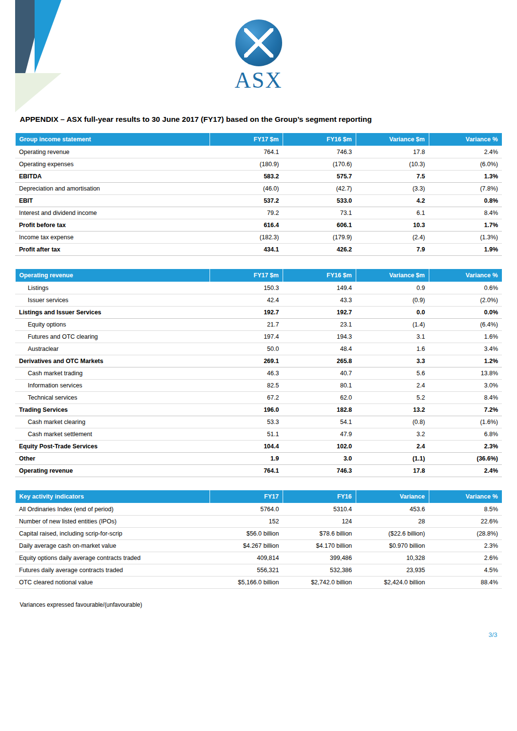ASX
APPENDIX – ASX full-year results to 30 June 2017 (FY17) based on the Group’s segment reporting
| Group income statement | FY17 $m | FY16 $m | Variance $m | Variance % |
| --- | --- | --- | --- | --- |
| Operating revenue | 764.1 | 746.3 | 17.8 | 2.4% |
| Operating expenses | (180.9) | (170.6) | (10.3) | (6.0%) |
| EBITDA | 583.2 | 575.7 | 7.5 | 1.3% |
| Depreciation and amortisation | (46.0) | (42.7) | (3.3) | (7.8%) |
| EBIT | 537.2 | 533.0 | 4.2 | 0.8% |
| Interest and dividend income | 79.2 | 73.1 | 6.1 | 8.4% |
| Profit before tax | 616.4 | 606.1 | 10.3 | 1.7% |
| Income tax expense | (182.3) | (179.9) | (2.4) | (1.3%) |
| Profit after tax | 434.1 | 426.2 | 7.9 | 1.9% |
| Operating revenue | FY17 $m | FY16 $m | Variance $m | Variance % |
| --- | --- | --- | --- | --- |
| Listings | 150.3 | 149.4 | 0.9 | 0.6% |
| Issuer services | 42.4 | 43.3 | (0.9) | (2.0%) |
| Listings and Issuer Services | 192.7 | 192.7 | 0.0 | 0.0% |
| Equity options | 21.7 | 23.1 | (1.4) | (6.4%) |
| Futures and OTC clearing | 197.4 | 194.3 | 3.1 | 1.6% |
| Austraclear | 50.0 | 48.4 | 1.6 | 3.4% |
| Derivatives and OTC Markets | 269.1 | 265.8 | 3.3 | 1.2% |
| Cash market trading | 46.3 | 40.7 | 5.6 | 13.8% |
| Information services | 82.5 | 80.1 | 2.4 | 3.0% |
| Technical services | 67.2 | 62.0 | 5.2 | 8.4% |
| Trading Services | 196.0 | 182.8 | 13.2 | 7.2% |
| Cash market clearing | 53.3 | 54.1 | (0.8) | (1.6%) |
| Cash market settlement | 51.1 | 47.9 | 3.2 | 6.8% |
| Equity Post-Trade Services | 104.4 | 102.0 | 2.4 | 2.3% |
| Other | 1.9 | 3.0 | (1.1) | (36.6%) |
| Operating revenue | 764.1 | 746.3 | 17.8 | 2.4% |
| Key activity indicators | FY17 | FY16 | Variance | Variance % |
| --- | --- | --- | --- | --- |
| All Ordinaries Index (end of period) | 5764.0 | 5310.4 | 453.6 | 8.5% |
| Number of new listed entities (IPOs) | 152 | 124 | 28 | 22.6% |
| Capital raised, including scrip-for-scrip | $56.0 billion | $78.6 billion | ($22.6 billion) | (28.8%) |
| Daily average cash on-market value | $4.267 billion | $4.170 billion | $0.970 billion | 2.3% |
| Equity options daily average contracts traded | 409,814 | 399,486 | 10,328 | 2.6% |
| Futures daily average contracts traded | 556,321 | 532,386 | 23,935 | 4.5% |
| OTC cleared notional value | $5,166.0 billion | $2,742.0 billion | $2,424.0 billion | 88.4% |
Variances expressed favourable/(unfavourable)
3/3